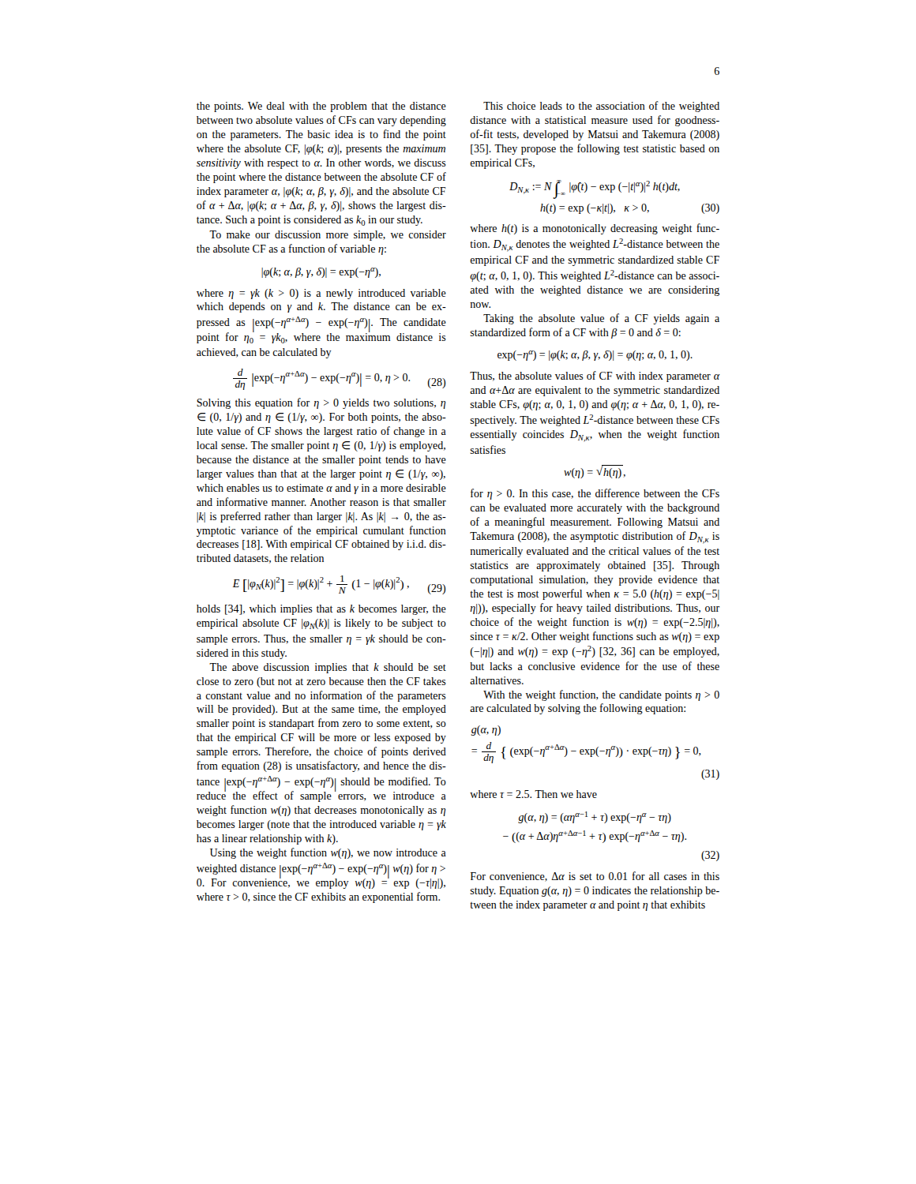6
the points. We deal with the problem that the distance between two absolute values of CFs can vary depending on the parameters. The basic idea is to find the point where the absolute CF, |φ(k; α)|, presents the maximum sensitivity with respect to α. In other words, we discuss the point where the distance between the absolute CF of index parameter α, |φ(k; α, β, γ, δ)|, and the absolute CF of α + Δα, |φ(k; α + Δα, β, γ, δ)|, shows the largest distance. Such a point is considered as k 0 in our study.
To make our discussion more simple, we consider the absolute CF as a function of variable η:
|φ(k; α, β, γ, δ)| = exp(−ηα),
where η = γk (k > 0) is a newly introduced variable which depends on γ and k. The distance can be expressed as |exp(−ηα+Δα) − exp(−ηα)|. The candidate point for η 0 = γk 0, where the maximum distance is achieved, can be calculated by
ddη |exp(−ηα+Δα) − exp(−ηα)| = 0, η > 0.
(28)
Solving this equation for η > 0 yields two solutions, η ∈ (0, 1/γ) and η ∈ (1/γ, ∞). For both points, the absolute value of CF shows the largest ratio of change in a local sense. The smaller point η ∈ (0, 1/γ) is employed, because the distance at the smaller point tends to have larger values than that at the larger point η ∈ (1/γ, ∞), which enables us to estimate α and γ in a more desirable and informative manner. Another reason is that smaller |k| is preferred rather than larger |k|. As |k| → 0, the asymptotic variance of the empirical cumulant function decreases [18]. With empirical CF obtained by i.i.d. distributed datasets, the relation
E [|φN(k)|2] = |φ(k)|2 + 1 N (1 − |φ(k)|2) ,
(29)
holds [34], which implies that as k becomes larger, the empirical absolute CF |φN(k)| is likely to be subject to sample errors. Thus, the smaller η = γk should be considered in this study.
The above discussion implies that k should be set close to zero (but not at zero because then the CF takes a constant value and no information of the parameters will be provided). But at the same time, the employed smaller point is standapart from zero to some extent, so that the empirical CF will be more or less exposed by sample errors. Therefore, the choice of points derived from equation (28) is unsatisfactory, and hence the distance |exp(−ηα+Δα) − exp(−ηα)| should be modified. To reduce the effect of sample errors, we introduce a weight function w(η) that decreases monotonically as η becomes larger (note that the introduced variable η = γk has a linear relationship with k).
Using the weight function w(η), we now introduce a weighted distance |exp(−ηα+Δα) − exp(−ηα)| w(η) for η > 0. For convenience, we employ w(η) = exp (−τ|η|), where τ > 0, since the CF exhibits an exponential form.
This choice leads to the association of the weighted distance with a statistical measure used for goodness-of-fit tests, developed by Matsui and Takemura (2008) [35]. They propose the following test statistic based on empirical CFs,
DN,κ := N ∫∞−∞ |φ̂(t) − exp (−|t|α)|2 h(t)dt,
h(t) = exp (−κ|t|), κ > 0,
(30)
where h(t) is a monotonically decreasing weight function. DN,κ denotes the weighted L 2-distance between the empirical CF and the symmetric standardized stable CF φ(t; α, 0, 1, 0). This weighted L 2-distance can be associated with the weighted distance we are considering now.
Taking the absolute value of a CF yields again a standardized form of a CF with β = 0 and δ = 0:
exp(−ηα) = |φ(k; α, β, γ, δ)| = φ(η; α, 0, 1, 0).
Thus, the absolute values of CF with index parameter α and α+Δα are equivalent to the symmetric standardized stable CFs, φ(η; α, 0, 1, 0) and φ(η; α + Δα, 0, 1, 0), respectively. The weighted L 2-distance between these CFs essentially coincides DN,κ, when the weight function satisfies
w(η) = h(η),
for η > 0. In this case, the difference between the CFs can be evaluated more accurately with the background of a meaningful measurement. Following Matsui and Takemura (2008), the asymptotic distribution of DN,κ is numerically evaluated and the critical values of the test statistics are approximately obtained [35]. Through computational simulation, they provide evidence that the test is most powerful when κ = 5.0 (h(η) = exp(−5|η|)), especially for heavy tailed distributions. Thus, our choice of the weight function is w(η) = exp(−2.5|η|), since τ = κ/2. Other weight functions such as w(η) = exp (−|η|) and w(η) = exp (−η 2) [32, 36] can be employed, but lacks a conclusive evidence for the use of these alternatives.
With the weight function, the candidate points η > 0 are calculated by solving the following equation:
g(α, η)
= ddη { (exp(−ηα+Δα) − exp(−ηα)) · exp(−τη) } = 0,
(31)
where τ = 2.5. Then we have
g(α, η) = (αη α−1 + τ) exp(−ηα − τη)
− ((α + Δα)ηα+Δα−1 + τ) exp(−ηα+Δα − τη).
(32)
For convenience, Δα is set to 0.01 for all cases in this study. Equation g(α, η) = 0 indicates the relationship between the index parameter α and point η that exhibits